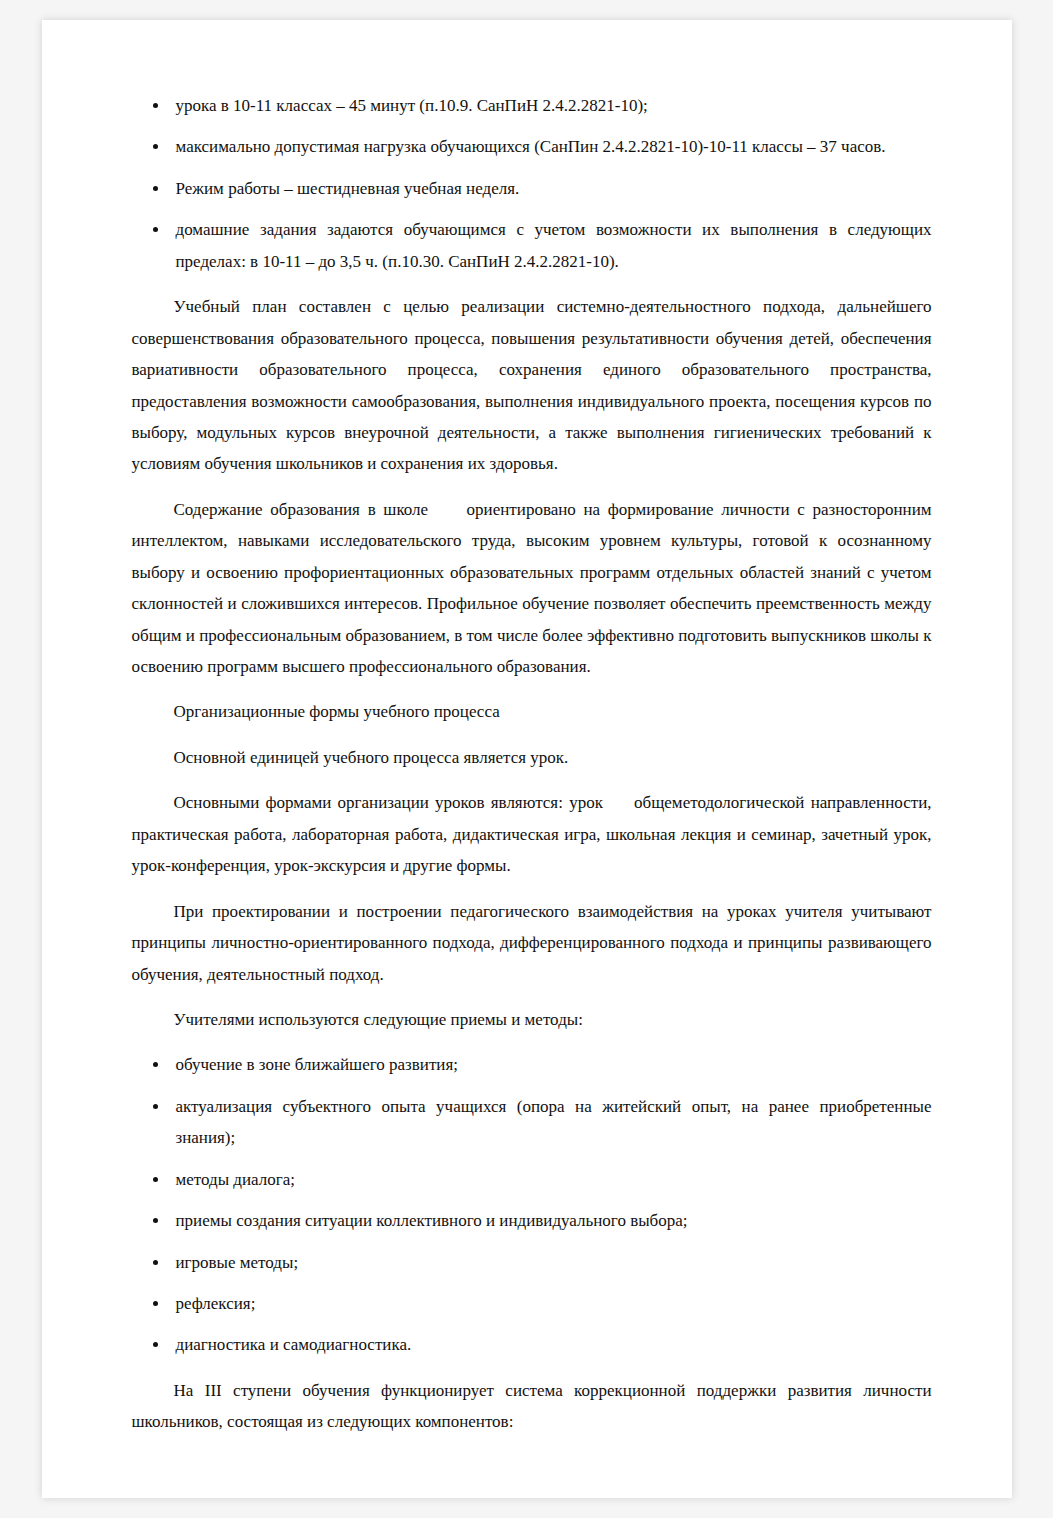урока в 10-11 классах – 45 минут (п.10.9. СанПиН 2.4.2.2821-10);
максимально допустимая нагрузка обучающихся (СанПин 2.4.2.2821-10)-10-11 классы – 37 часов.
Режим работы – шестидневная учебная неделя.
домашние задания задаются обучающимся с учетом возможности их выполнения в следующих пределах: в 10-11 – до 3,5 ч. (п.10.30. СанПиН 2.4.2.2821-10).
Учебный план составлен с целью реализации системно-деятельностного подхода, дальнейшего совершенствования образовательного процесса, повышения результативности обучения детей, обеспечения вариативности образовательного процесса, сохранения единого образовательного пространства, предоставления возможности самообразования, выполнения индивидуального проекта, посещения курсов по выбору, модульных курсов внеурочной деятельности, а также выполнения гигиенических требований к условиям обучения школьников и сохранения их здоровья.
Содержание образования в школе ориентировано на формирование личности с разносторонним интеллектом, навыками исследовательского труда, высоким уровнем культуры, готовой к осознанному выбору и освоению профориентационных образовательных программ отдельных областей знаний с учетом склонностей и сложившихся интересов. Профильное обучение позволяет обеспечить преемственность между общим и профессиональным образованием, в том числе более эффективно подготовить выпускников школы к освоению программ высшего профессионального образования.
Организационные формы учебного процесса
Основной единицей учебного процесса является урок.
Основными формами организации уроков являются: урок общеметодологической направленности, практическая работа, лабораторная работа, дидактическая игра, школьная лекция и семинар, зачетный урок, урок-конференция, урок-экскурсия и другие формы.
При проектировании и построении педагогического взаимодействия на уроках учителя учитывают принципы личностно-ориентированного подхода, дифференцированного подхода и принципы развивающего обучения, деятельностный подход.
Учителями используются следующие приемы и методы:
обучение в зоне ближайшего развития;
актуализация субъектного опыта учащихся (опора на житейский опыт, на ранее приобретенные знания);
методы диалога;
приемы создания ситуации коллективного и индивидуального выбора;
игровые методы;
рефлексия;
диагностика и самодиагностика.
На III ступени обучения функционирует система коррекционной поддержки развития личности школьников, состоящая из следующих компонентов: